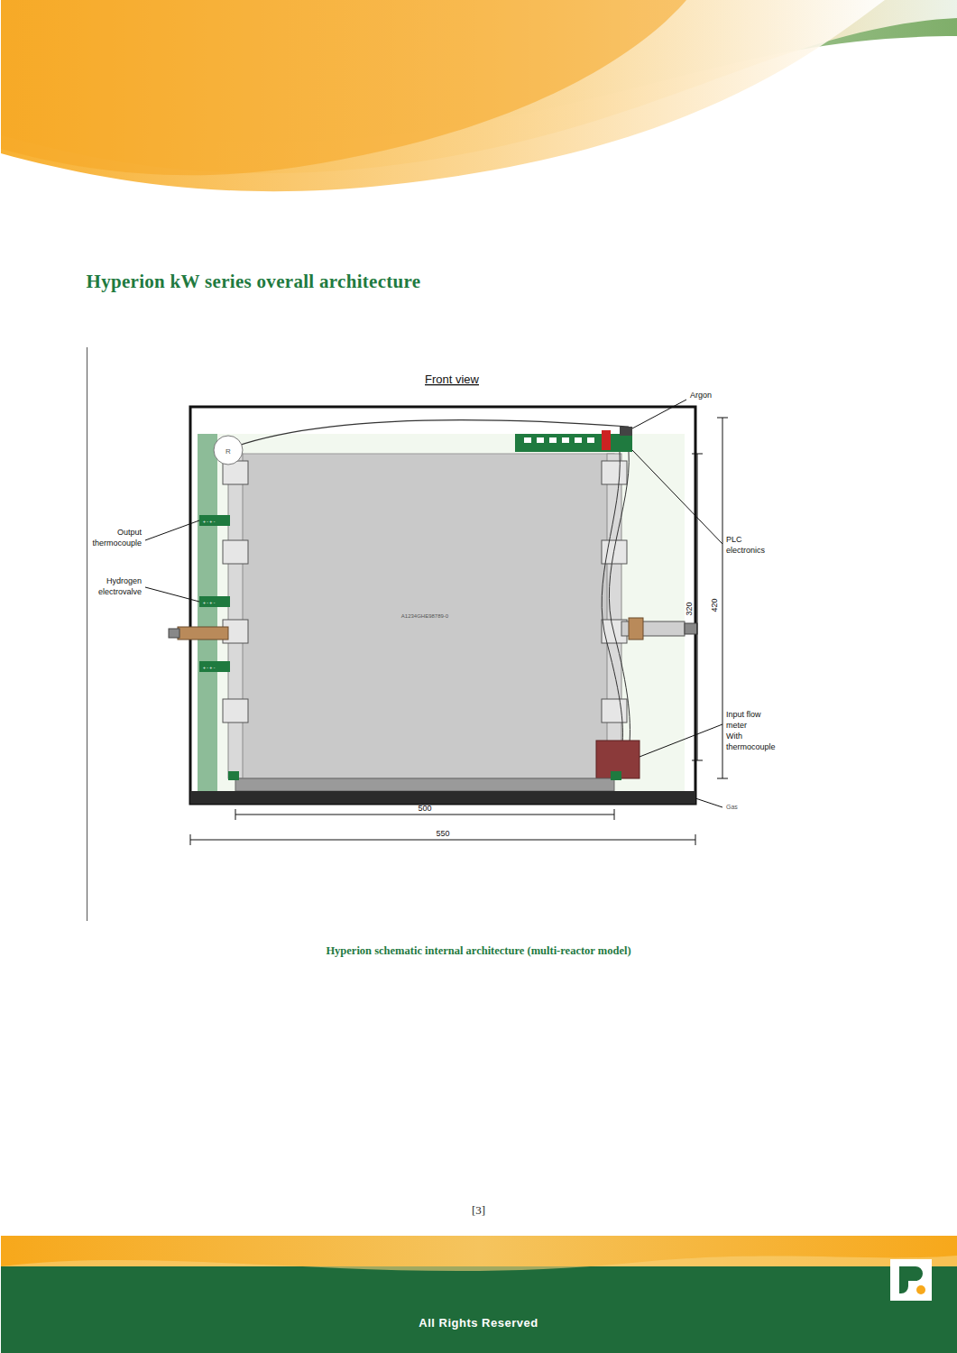Hyperion kW series overall architecture
Front view A1234GHE98789-0 + - + - + - + - + - + - R 420 320 500 550 Argon PLC electronics Input flow meter With thermocouple Output thermocouple Hydrogen electrovalve Gas
Hyperion schematic internal architecture (multi-reactor model)
[3]
All Rights Reserved